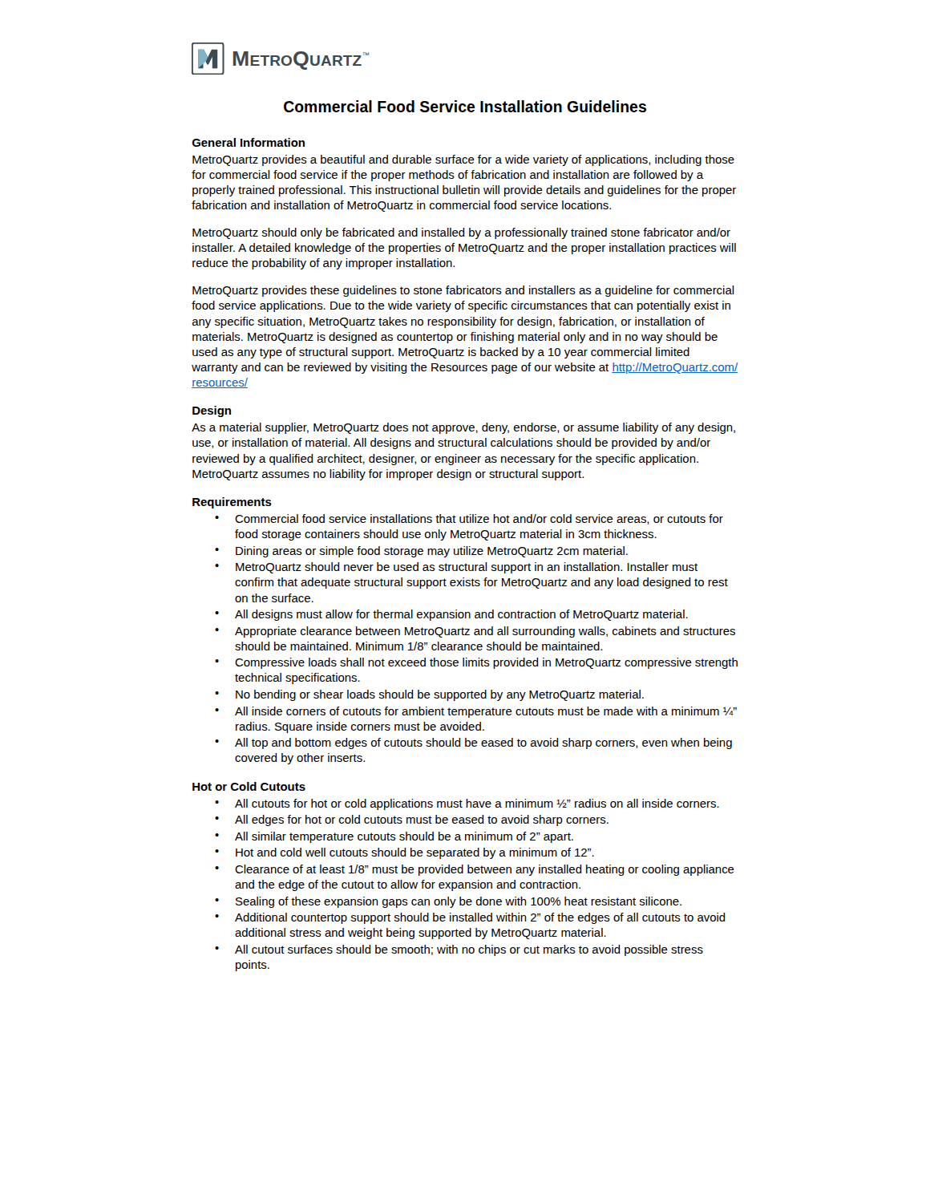METRO QUARTZ™
Commercial Food Service Installation Guidelines
General Information
MetroQuartz provides a beautiful and durable surface for a wide variety of applications, including those for commercial food service if the proper methods of fabrication and installation are followed by a properly trained professional. This instructional bulletin will provide details and guidelines for the proper fabrication and installation of MetroQuartz in commercial food service locations.
MetroQuartz should only be fabricated and installed by a professionally trained stone fabricator and/or installer. A detailed knowledge of the properties of MetroQuartz and the proper installation practices will reduce the probability of any improper installation.
MetroQuartz provides these guidelines to stone fabricators and installers as a guideline for commercial food service applications. Due to the wide variety of specific circumstances that can potentially exist in any specific situation, MetroQuartz takes no responsibility for design, fabrication, or installation of materials. MetroQuartz is designed as countertop or finishing material only and in no way should be used as any type of structural support. MetroQuartz is backed by a 10 year commercial limited warranty and can be reviewed by visiting the Resources page of our website at http://MetroQuartz.com/resources/
Design
As a material supplier, MetroQuartz does not approve, deny, endorse, or assume liability of any design, use, or installation of material. All designs and structural calculations should be provided by and/or reviewed by a qualified architect, designer, or engineer as necessary for the specific application. MetroQuartz assumes no liability for improper design or structural support.
Requirements
Commercial food service installations that utilize hot and/or cold service areas, or cutouts for food storage containers should use only MetroQuartz material in 3cm thickness.
Dining areas or simple food storage may utilize MetroQuartz 2cm material.
MetroQuartz should never be used as structural support in an installation. Installer must confirm that adequate structural support exists for MetroQuartz and any load designed to rest on the surface.
All designs must allow for thermal expansion and contraction of MetroQuartz material.
Appropriate clearance between MetroQuartz and all surrounding walls, cabinets and structures should be maintained. Minimum 1/8” clearance should be maintained.
Compressive loads shall not exceed those limits provided in MetroQuartz compressive strength technical specifications.
No bending or shear loads should be supported by any MetroQuartz material.
All inside corners of cutouts for ambient temperature cutouts must be made with a minimum ¼” radius. Square inside corners must be avoided.
All top and bottom edges of cutouts should be eased to avoid sharp corners, even when being covered by other inserts.
Hot or Cold Cutouts
All cutouts for hot or cold applications must have a minimum ½” radius on all inside corners.
All edges for hot or cold cutouts must be eased to avoid sharp corners.
All similar temperature cutouts should be a minimum of 2” apart.
Hot and cold well cutouts should be separated by a minimum of 12”.
Clearance of at least 1/8” must be provided between any installed heating or cooling appliance and the edge of the cutout to allow for expansion and contraction.
Sealing of these expansion gaps can only be done with 100% heat resistant silicone.
Additional countertop support should be installed within 2” of the edges of all cutouts to avoid additional stress and weight being supported by MetroQuartz material.
All cutout surfaces should be smooth; with no chips or cut marks to avoid possible stress points.